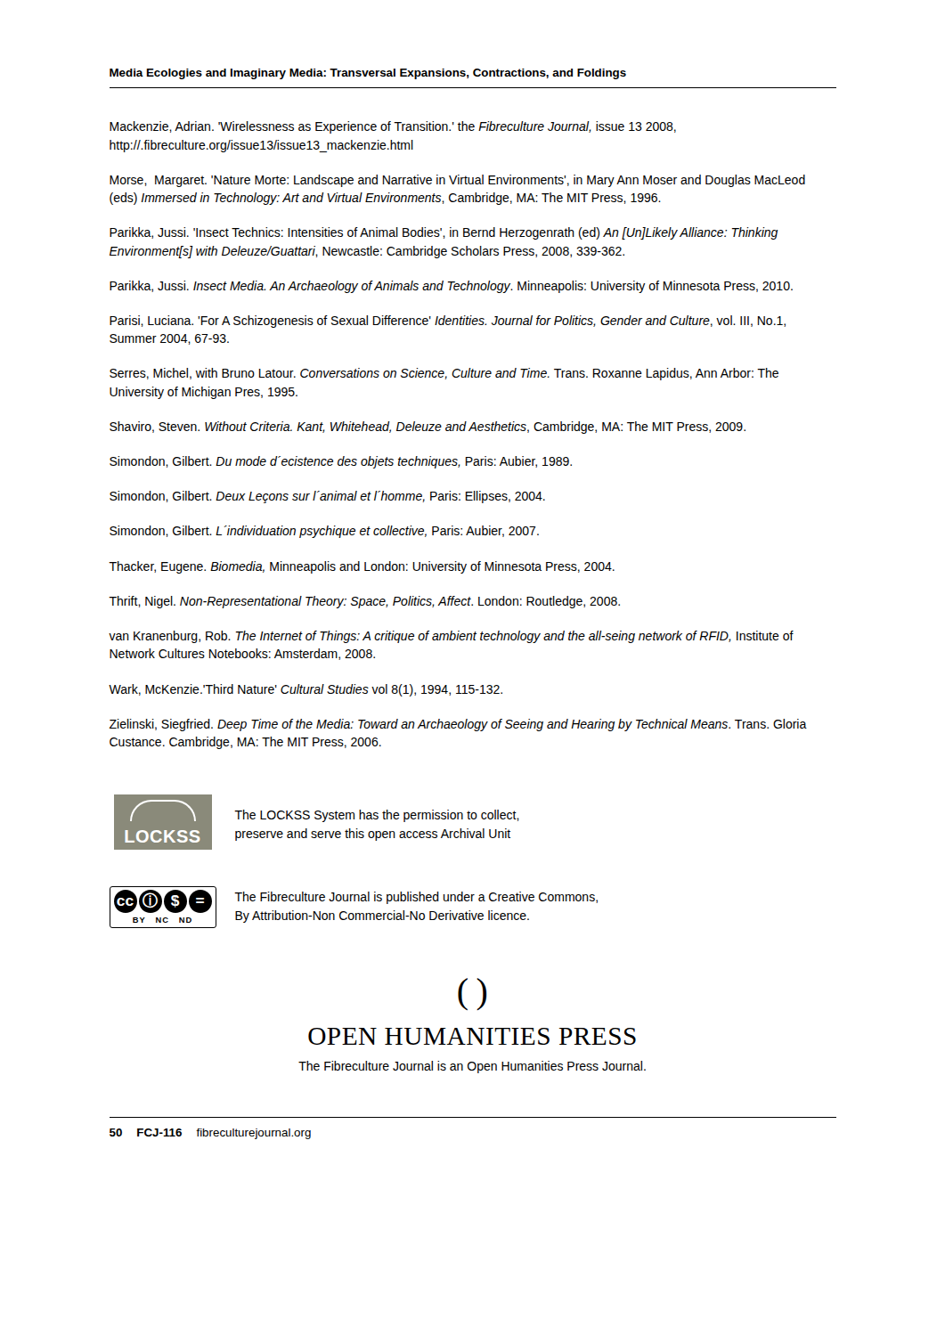Media Ecologies and Imaginary Media: Transversal Expansions, Contractions, and Foldings
Mackenzie, Adrian. 'Wirelessness as Experience of Transition.' the Fibreculture Journal, issue 13 2008, http://.fibreculture.org/issue13/issue13_mackenzie.html
Morse, Margaret. 'Nature Morte: Landscape and Narrative in Virtual Environments', in Mary Ann Moser and Douglas MacLeod (eds) Immersed in Technology: Art and Virtual Environments, Cambridge, MA: The MIT Press, 1996.
Parikka, Jussi. 'Insect Technics: Intensities of Animal Bodies', in Bernd Herzogenrath (ed) An [Un]Likely Alliance: Thinking Environment[s] with Deleuze/Guattari, Newcastle: Cambridge Scholars Press, 2008, 339-362.
Parikka, Jussi. Insect Media. An Archaeology of Animals and Technology. Minneapolis: University of Minnesota Press, 2010.
Parisi, Luciana. 'For A Schizogenesis of Sexual Difference' Identities. Journal for Politics, Gender and Culture, vol. III, No.1, Summer 2004, 67-93.
Serres, Michel, with Bruno Latour. Conversations on Science, Culture and Time. Trans. Roxanne Lapidus, Ann Arbor: The University of Michigan Pres, 1995.
Shaviro, Steven. Without Criteria. Kant, Whitehead, Deleuze and Aesthetics, Cambridge, MA: The MIT Press, 2009.
Simondon, Gilbert. Du mode d´ecistence des objets techniques, Paris: Aubier, 1989.
Simondon, Gilbert. Deux Leçons sur l´animal et l´homme, Paris: Ellipses, 2004.
Simondon, Gilbert. L´individuation psychique et collective, Paris: Aubier, 2007.
Thacker, Eugene. Biomedia, Minneapolis and London: University of Minnesota Press, 2004.
Thrift, Nigel. Non-Representational Theory: Space, Politics, Affect. London: Routledge, 2008.
van Kranenburg, Rob. The Internet of Things: A critique of ambient technology and the all-seing network of RFID, Institute of Network Cultures Notebooks: Amsterdam, 2008.
Wark, McKenzie.'Third Nature' Cultural Studies vol 8(1), 1994, 115-132.
Zielinski, Siegfried. Deep Time of the Media: Toward an Archaeology of Seeing and Hearing by Technical Means. Trans. Gloria Custance. Cambridge, MA: The MIT Press, 2006.
LOCKSS
The LOCKSS System has the permission to collect,
preserve and serve this open access Archival Unit
cc ⓘ $ =
BY NC ND
The Fibreculture Journal is published under a Creative Commons,
By Attribution-Non Commercial-No Derivative licence.
( )
OPEN HUMANITIES PRESS
The Fibreculture Journal is an Open Humanities Press Journal.
50 FCJ-116 fibreculturejournal.org